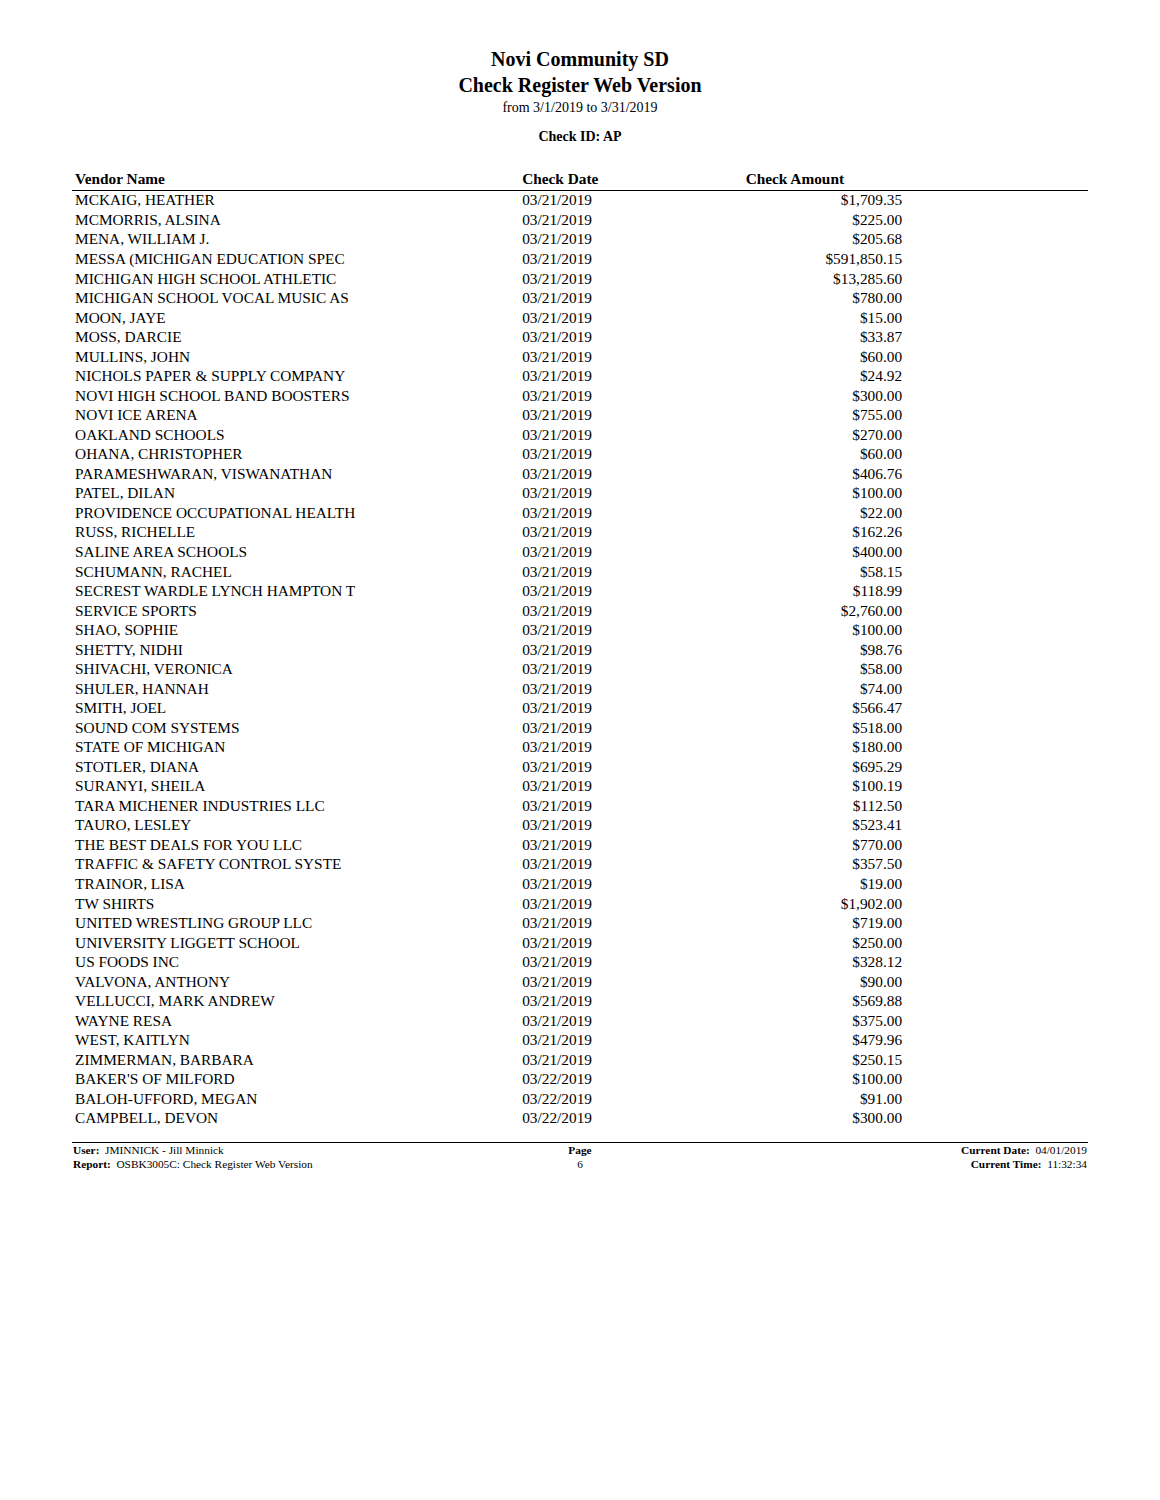Novi Community SD
Check Register Web Version
from 3/1/2019 to 3/31/2019
Check ID: AP
| Vendor Name | Check Date | Check Amount | |
| --- | --- | --- | --- |
| MCKAIG, HEATHER | 03/21/2019 | $1,709.35 | |
| MCMORRIS, ALSINA | 03/21/2019 | $225.00 | |
| MENA, WILLIAM J. | 03/21/2019 | $205.68 | |
| MESSA (MICHIGAN EDUCATION SPEC | 03/21/2019 | $591,850.15 | |
| MICHIGAN HIGH SCHOOL ATHLETIC | 03/21/2019 | $13,285.60 | |
| MICHIGAN SCHOOL VOCAL MUSIC AS | 03/21/2019 | $780.00 | |
| MOON, JAYE | 03/21/2019 | $15.00 | |
| MOSS, DARCIE | 03/21/2019 | $33.87 | |
| MULLINS, JOHN | 03/21/2019 | $60.00 | |
| NICHOLS PAPER & SUPPLY COMPANY | 03/21/2019 | $24.92 | |
| NOVI HIGH SCHOOL BAND BOOSTERS | 03/21/2019 | $300.00 | |
| NOVI ICE ARENA | 03/21/2019 | $755.00 | |
| OAKLAND SCHOOLS | 03/21/2019 | $270.00 | |
| OHANA, CHRISTOPHER | 03/21/2019 | $60.00 | |
| PARAMESHWARAN, VISWANATHAN | 03/21/2019 | $406.76 | |
| PATEL, DILAN | 03/21/2019 | $100.00 | |
| PROVIDENCE OCCUPATIONAL HEALTH | 03/21/2019 | $22.00 | |
| RUSS, RICHELLE | 03/21/2019 | $162.26 | |
| SALINE AREA SCHOOLS | 03/21/2019 | $400.00 | |
| SCHUMANN, RACHEL | 03/21/2019 | $58.15 | |
| SECREST WARDLE LYNCH HAMPTON T | 03/21/2019 | $118.99 | |
| SERVICE SPORTS | 03/21/2019 | $2,760.00 | |
| SHAO, SOPHIE | 03/21/2019 | $100.00 | |
| SHETTY, NIDHI | 03/21/2019 | $98.76 | |
| SHIVACHI, VERONICA | 03/21/2019 | $58.00 | |
| SHULER, HANNAH | 03/21/2019 | $74.00 | |
| SMITH, JOEL | 03/21/2019 | $566.47 | |
| SOUND COM SYSTEMS | 03/21/2019 | $518.00 | |
| STATE OF MICHIGAN | 03/21/2019 | $180.00 | |
| STOTLER, DIANA | 03/21/2019 | $695.29 | |
| SURANYI, SHEILA | 03/21/2019 | $100.19 | |
| TARA MICHENER INDUSTRIES LLC | 03/21/2019 | $112.50 | |
| TAURO, LESLEY | 03/21/2019 | $523.41 | |
| THE BEST DEALS FOR YOU LLC | 03/21/2019 | $770.00 | |
| TRAFFIC & SAFETY CONTROL SYSTE | 03/21/2019 | $357.50 | |
| TRAINOR, LISA | 03/21/2019 | $19.00 | |
| TW SHIRTS | 03/21/2019 | $1,902.00 | |
| UNITED WRESTLING GROUP LLC | 03/21/2019 | $719.00 | |
| UNIVERSITY LIGGETT SCHOOL | 03/21/2019 | $250.00 | |
| US FOODS INC | 03/21/2019 | $328.12 | |
| VALVONA, ANTHONY | 03/21/2019 | $90.00 | |
| VELLUCCI, MARK ANDREW | 03/21/2019 | $569.88 | |
| WAYNE RESA | 03/21/2019 | $375.00 | |
| WEST, KAITLYN | 03/21/2019 | $479.96 | |
| ZIMMERMAN, BARBARA | 03/21/2019 | $250.15 | |
| BAKER'S OF MILFORD | 03/22/2019 | $100.00 | |
| BALOH-UFFORD, MEGAN | 03/22/2019 | $91.00 | |
| CAMPBELL, DEVON | 03/22/2019 | $300.00 | |
| User: JMINNICK - Jill Minnick | Page | Current Date: 04/01/2019 |
| Report: OSBK3005C: Check Register Web Version | 6 | Current Time: 11:32:34 |